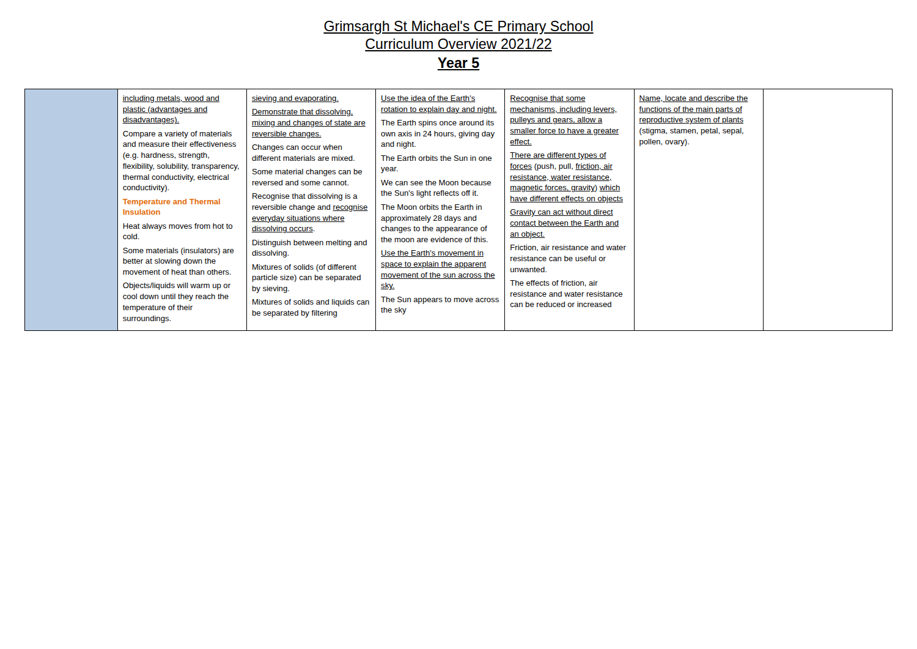Grimsargh St Michael's CE Primary School
Curriculum Overview 2021/22
Year 5
| | including metals, wood and plastic (advantages and disadvantages). Compare a variety of materials and measure their effectiveness (e.g. hardness, strength, flexibility, solubility, transparency, thermal conductivity, electrical conductivity). Temperature and Thermal Insulation Heat always moves from hot to cold. Some materials (insulators) are better at slowing down the movement of heat than others. Objects/liquids will warm up or cool down until they reach the temperature of their surroundings. | sieving and evaporating. Demonstrate that dissolving, mixing and changes of state are reversible changes. Changes can occur when different materials are mixed. Some material changes can be reversed and some cannot. Recognise that dissolving is a reversible change and recognise everyday situations where dissolving occurs . Distinguish between melting and dissolving. Mixtures of solids (of different particle size) can be separated by sieving. Mixtures of solids and liquids can be separated by filtering | Use the idea of the Earth's rotation to explain day and night. The Earth spins once around its own axis in 24 hours, giving day and night. The Earth orbits the Sun in one year. We can see the Moon because the Sun's light reflects off it. The Moon orbits the Earth in approximately 28 days and changes to the appearance of the moon are evidence of this. Use the Earth's movement in space to explain the apparent movement of the sun across the sky. The Sun appears to move across the sky | Recognise that some mechanisms, including levers, pulleys and gears, allow a smaller force to have a greater effect. There are different types of forces (push, pull, friction, air resistance, water resistance, magnetic forces, gravity ) which have different effects on objects Gravity can act without direct contact between the Earth and an object. Friction, air resistance and water resistance can be useful or unwanted. The effects of friction, air resistance and water resistance can be reduced or increased | Name, locate and describe the functions of the main parts of reproductive system of plants (stigma, stamen, petal, sepal, pollen, ovary). | |